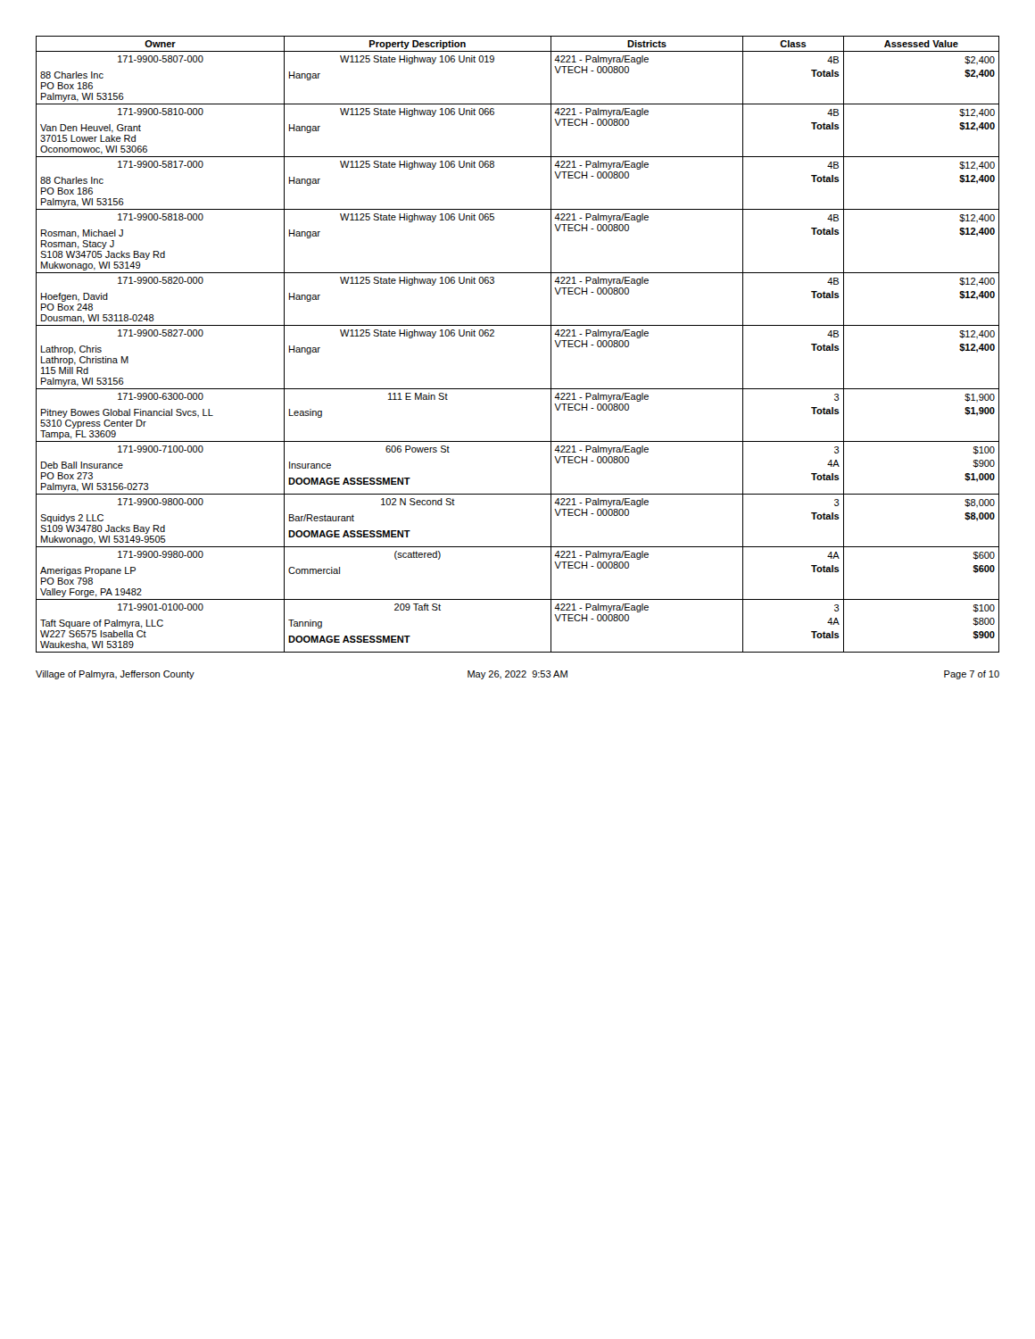| Owner | Property Description | Districts | Class | Assessed Value |
| --- | --- | --- | --- | --- |
| 171-9900-5807-000 88 Charles Inc PO Box 186 Palmyra, WI 53156 | W1125 State Highway 106 Unit 019 Hangar | 4221 - Palmyra/Eagle VTECH - 000800 | 4B Totals | $2,400 $2,400 |
| 171-9900-5810-000 Van Den Heuvel, Grant 37015 Lower Lake Rd Oconomowoc, WI 53066 | W1125 State Highway 106 Unit 066 Hangar | 4221 - Palmyra/Eagle VTECH - 000800 | 4B Totals | $12,400 $12,400 |
| 171-9900-5817-000 88 Charles Inc PO Box 186 Palmyra, WI 53156 | W1125 State Highway 106 Unit 068 Hangar | 4221 - Palmyra/Eagle VTECH - 000800 | 4B Totals | $12,400 $12,400 |
| 171-9900-5818-000 Rosman, Michael J Rosman, Stacy J S108 W34705 Jacks Bay Rd Mukwonago, WI 53149 | W1125 State Highway 106 Unit 065 Hangar | 4221 - Palmyra/Eagle VTECH - 000800 | 4B Totals | $12,400 $12,400 |
| 171-9900-5820-000 Hoefgen, David PO Box 248 Dousman, WI 53118-0248 | W1125 State Highway 106 Unit 063 Hangar | 4221 - Palmyra/Eagle VTECH - 000800 | 4B Totals | $12,400 $12,400 |
| 171-9900-5827-000 Lathrop, Chris Lathrop, Christina M 115 Mill Rd Palmyra, WI 53156 | W1125 State Highway 106 Unit 062 Hangar | 4221 - Palmyra/Eagle VTECH - 000800 | 4B Totals | $12,400 $12,400 |
| 171-9900-6300-000 Pitney Bowes Global Financial Svcs, LL 5310 Cypress Center Dr Tampa, FL 33609 | 111 E Main St Leasing | 4221 - Palmyra/Eagle VTECH - 000800 | 3 Totals | $1,900 $1,900 |
| 171-9900-7100-000 Deb Ball Insurance PO Box 273 Palmyra, WI 53156-0273 | 606 Powers St Insurance DOOMAGE ASSESSMENT | 4221 - Palmyra/Eagle VTECH - 000800 | 3 4A Totals | $100 $900 $1,000 |
| 171-9900-9800-000 Squidys 2 LLC S109 W34780 Jacks Bay Rd Mukwonago, WI 53149-9505 | 102 N Second St Bar/Restaurant DOOMAGE ASSESSMENT | 4221 - Palmyra/Eagle VTECH - 000800 | 3 Totals | $8,000 $8,000 |
| 171-9900-9980-000 Amerigas Propane LP PO Box 798 Valley Forge, PA 19482 | (scattered) Commercial | 4221 - Palmyra/Eagle VTECH - 000800 | 4A Totals | $600 $600 |
| 171-9901-0100-000 Taft Square of Palmyra, LLC W227 S6575 Isabella Ct Waukesha, WI 53189 | 209 Taft St Tanning DOOMAGE ASSESSMENT | 4221 - Palmyra/Eagle VTECH - 000800 | 3 4A Totals | $100 $800 $900 |
Village of Palmyra, Jefferson County
May 26, 2022 9:53 AM
Page 7 of 10